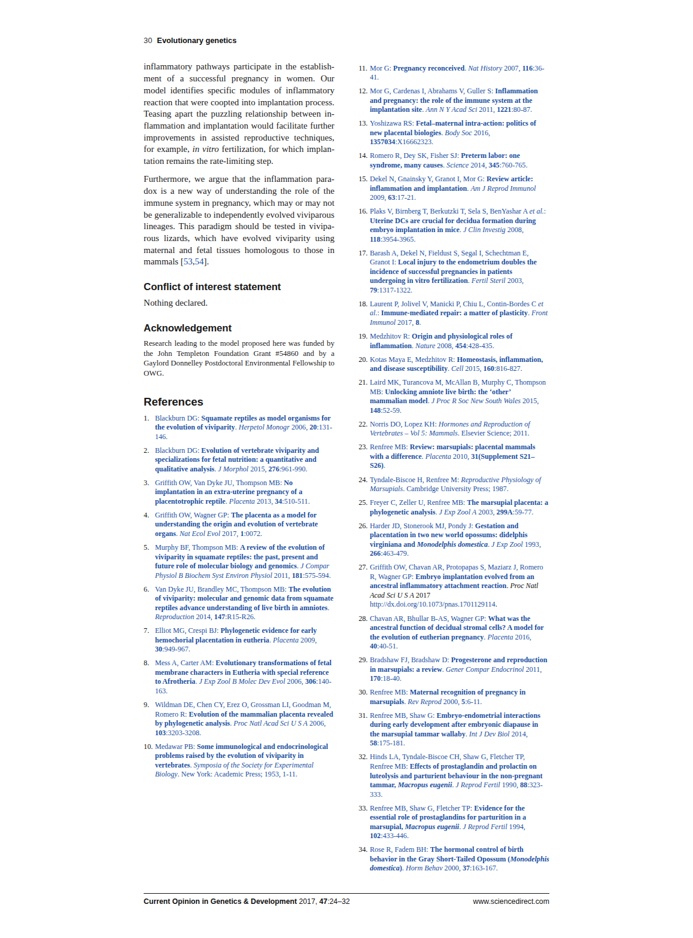30 Evolutionary genetics
inflammatory pathways participate in the establishment of a successful pregnancy in women. Our model identifies specific modules of inflammatory reaction that were coopted into implantation process. Teasing apart the puzzling relationship between inflammation and implantation would facilitate further improvements in assisted reproductive techniques, for example, in vitro fertilization, for which implantation remains the rate-limiting step.
Furthermore, we argue that the inflammation paradox is a new way of understanding the role of the immune system in pregnancy, which may or may not be generalizable to independently evolved viviparous lineages. This paradigm should be tested in viviparous lizards, which have evolved viviparity using maternal and fetal tissues homologous to those in mammals [53,54].
Conflict of interest statement
Nothing declared.
Acknowledgement
Research leading to the model proposed here was funded by the John Templeton Foundation Grant #54860 and by a Gaylord Donnelley Postdoctoral Environmental Fellowship to OWG.
References
Blackburn DG: Squamate reptiles as model organisms for the evolution of viviparity. Herpetol Monogr 2006, 20:131-146.
Blackburn DG: Evolution of vertebrate viviparity and specializations for fetal nutrition: a quantitative and qualitative analysis. J Morphol 2015, 276:961-990.
Griffith OW, Van Dyke JU, Thompson MB: No implantation in an extra-uterine pregnancy of a placentotrophic reptile. Placenta 2013, 34:510-511.
Griffith OW, Wagner GP: The placenta as a model for understanding the origin and evolution of vertebrate organs. Nat Ecol Evol 2017, 1:0072.
Murphy BF, Thompson MB: A review of the evolution of viviparity in squamate reptiles: the past, present and future role of molecular biology and genomics. J Compar Physiol B Biochem Syst Environ Physiol 2011, 181:575-594.
Van Dyke JU, Brandley MC, Thompson MB: The evolution of viviparity: molecular and genomic data from squamate reptiles advance understanding of live birth in amniotes. Reproduction 2014, 147:R15-R26.
Elliot MG, Crespi BJ: Phylogenetic evidence for early hemochorial placentation in eutheria. Placenta 2009, 30:949-967.
Mess A, Carter AM: Evolutionary transformations of fetal membrane characters in Eutheria with special reference to Afrotheria. J Exp Zool B Molec Dev Evol 2006, 306:140-163.
Wildman DE, Chen CY, Erez O, Grossman LI, Goodman M, Romero R: Evolution of the mammalian placenta revealed by phylogenetic analysis. Proc Natl Acad Sci U S A 2006, 103:3203-3208.
Medawar PB: Some immunological and endocrinological problems raised by the evolution of viviparity in vertebrates. Symposia of the Society for Experimental Biology. New York: Academic Press; 1953, 1-11.
Mor G: Pregnancy reconceived. Nat History 2007, 116:36-41.
Mor G, Cardenas I, Abrahams V, Guller S: Inflammation and pregnancy: the role of the immune system at the implantation site. Ann N Y Acad Sci 2011, 1221:80-87.
Yoshizawa RS: Fetal–maternal intra-action: politics of new placental biologies. Body Soc 2016, 1357034:X16662323.
Romero R, Dey SK, Fisher SJ: Preterm labor: one syndrome, many causes. Science 2014, 345:760-765.
Dekel N, Gnainsky Y, Granot I, Mor G: Review article: inflammation and implantation. Am J Reprod Immunol 2009, 63:17-21.
Plaks V, Birnberg T, Berkutzki T, Sela S, BenYashar A et al.: Uterine DCs are crucial for decidua formation during embryo implantation in mice. J Clin Investig 2008, 118:3954-3965.
Barash A, Dekel N, Fieldust S, Segal I, Schechtman E, Granot I: Local injury to the endometrium doubles the incidence of successful pregnancies in patients undergoing in vitro fertilization. Fertil Steril 2003, 79:1317-1322.
Laurent P, Jolivel V, Manicki P, Chiu L, Contin-Bordes C et al.: Immune-mediated repair: a matter of plasticity. Front Immunol 2017, 8.
Medzhitov R: Origin and physiological roles of inflammation. Nature 2008, 454:428-435.
Kotas Maya E, Medzhitov R: Homeostasis, inflammation, and disease susceptibility. Cell 2015, 160:816-827.
Laird MK, Turancova M, McAllan B, Murphy C, Thompson MB: Unlocking amniote live birth: the ‘other’ mammalian model. J Proc R Soc New South Wales 2015, 148:52-59.
Norris DO, Lopez KH: Hormones and Reproduction of Vertebrates – Vol 5: Mammals. Elsevier Science; 2011.
Renfree MB: Review: marsupials: placental mammals with a difference. Placenta 2010, 31(Supplement S21–S26).
Tyndale-Biscoe H, Renfree M: Reproductive Physiology of Marsupials. Cambridge University Press; 1987.
Freyer C, Zeller U, Renfree MB: The marsupial placenta: a phylogenetic analysis. J Exp Zool A 2003, 299A:59-77.
Harder JD, Stonerook MJ, Pondy J: Gestation and placentation in two new world opossums: didelphis virginiana and Monodelphis domestica. J Exp Zool 1993, 266:463-479.
Griffith OW, Chavan AR, Protopapas S, Maziarz J, Romero R, Wagner GP: Embryo implantation evolved from an ancestral inflammatory attachment reaction. Proc Natl Acad Sci U S A 2017 http://dx.doi.org/10.1073/pnas.1701129114.
Chavan AR, Bhullar B-AS, Wagner GP: What was the ancestral function of decidual stromal cells? A model for the evolution of eutherian pregnancy. Placenta 2016, 40:40-51.
Bradshaw FJ, Bradshaw D: Progesterone and reproduction in marsupials: a review. Gener Compar Endocrinol 2011, 170:18-40.
Renfree MB: Maternal recognition of pregnancy in marsupials. Rev Reprod 2000, 5:6-11.
Renfree MB, Shaw G: Embryo-endometrial interactions during early development after embryonic diapause in the marsupial tammar wallaby. Int J Dev Biol 2014, 58:175-181.
Hinds LA, Tyndale-Biscoe CH, Shaw G, Fletcher TP, Renfree MB: Effects of prostaglandin and prolactin on luteolysis and parturient behaviour in the non-pregnant tammar, Macropus eugenii. J Reprod Fertil 1990, 88:323-333.
Renfree MB, Shaw G, Fletcher TP: Evidence for the essential role of prostaglandins for parturition in a marsupial, Macropus eugenii. J Reprod Fertil 1994, 102:433-446.
Rose R, Fadem BH: The hormonal control of birth behavior in the Gray Short-Tailed Opossum (Monodelphis domestica). Horm Behav 2000, 37:163-167.
Current Opinion in Genetics & Development 2017, 47:24–32
www.sciencedirect.com